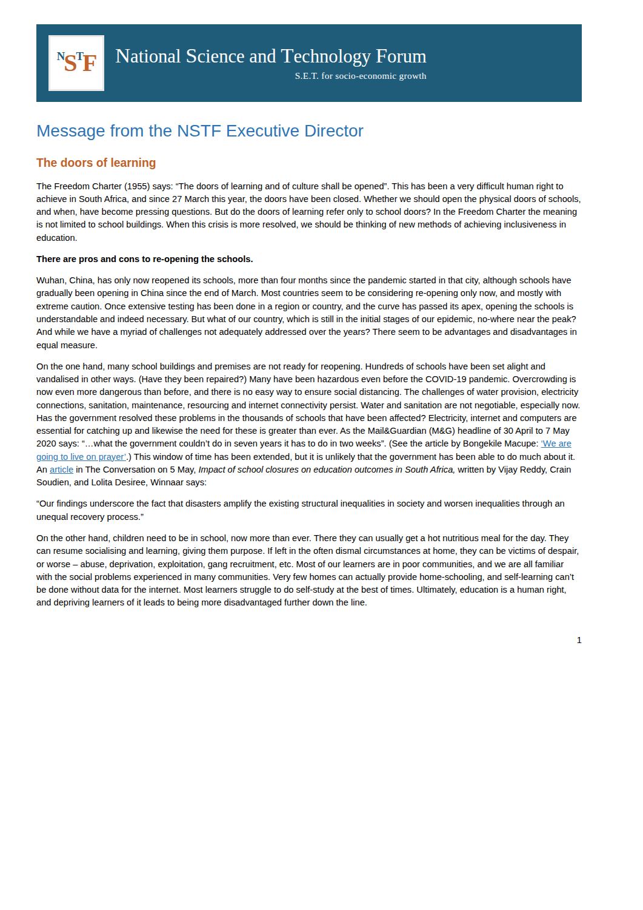NSTF
National Science and Technology Forum
S.E.T. for socio-economic growth
Message from the NSTF Executive Director
The doors of learning
The Freedom Charter (1955) says: “The doors of learning and of culture shall be opened”. This has been a very difficult human right to achieve in South Africa, and since 27 March this year, the doors have been closed. Whether we should open the physical doors of schools, and when, have become pressing questions. But do the doors of learning refer only to school doors? In the Freedom Charter the meaning is not limited to school buildings. When this crisis is more resolved, we should be thinking of new methods of achieving inclusiveness in education.
There are pros and cons to re-opening the schools.
Wuhan, China, has only now reopened its schools, more than four months since the pandemic started in that city, although schools have gradually been opening in China since the end of March. Most countries seem to be considering re-opening only now, and mostly with extreme caution. Once extensive testing has been done in a region or country, and the curve has passed its apex, opening the schools is understandable and indeed necessary. But what of our country, which is still in the initial stages of our epidemic, no-where near the peak? And while we have a myriad of challenges not adequately addressed over the years? There seem to be advantages and disadvantages in equal measure.
On the one hand, many school buildings and premises are not ready for reopening. Hundreds of schools have been set alight and vandalised in other ways. (Have they been repaired?) Many have been hazardous even before the COVID-19 pandemic. Overcrowding is now even more dangerous than before, and there is no easy way to ensure social distancing. The challenges of water provision, electricity connections, sanitation, maintenance, resourcing and internet connectivity persist. Water and sanitation are not negotiable, especially now. Has the government resolved these problems in the thousands of schools that have been affected? Electricity, internet and computers are essential for catching up and likewise the need for these is greater than ever. As the Mail&Guardian (M&G) headline of 30 April to 7 May 2020 says: “…what the government couldn’t do in seven years it has to do in two weeks”. (See the article by Bongekile Macupe: ‘We are going to live on prayer’.) This window of time has been extended, but it is unlikely that the government has been able to do much about it. An article in The Conversation on 5 May, Impact of school closures on education outcomes in South Africa, written by Vijay Reddy, Crain Soudien, and Lolita Desiree, Winnaar says:
“Our findings underscore the fact that disasters amplify the existing structural inequalities in society and worsen inequalities through an unequal recovery process.”
On the other hand, children need to be in school, now more than ever. There they can usually get a hot nutritious meal for the day. They can resume socialising and learning, giving them purpose. If left in the often dismal circumstances at home, they can be victims of despair, or worse – abuse, deprivation, exploitation, gang recruitment, etc. Most of our learners are in poor communities, and we are all familiar with the social problems experienced in many communities. Very few homes can actually provide home-schooling, and self-learning can’t be done without data for the internet. Most learners struggle to do self-study at the best of times. Ultimately, education is a human right, and depriving learners of it leads to being more disadvantaged further down the line.
1